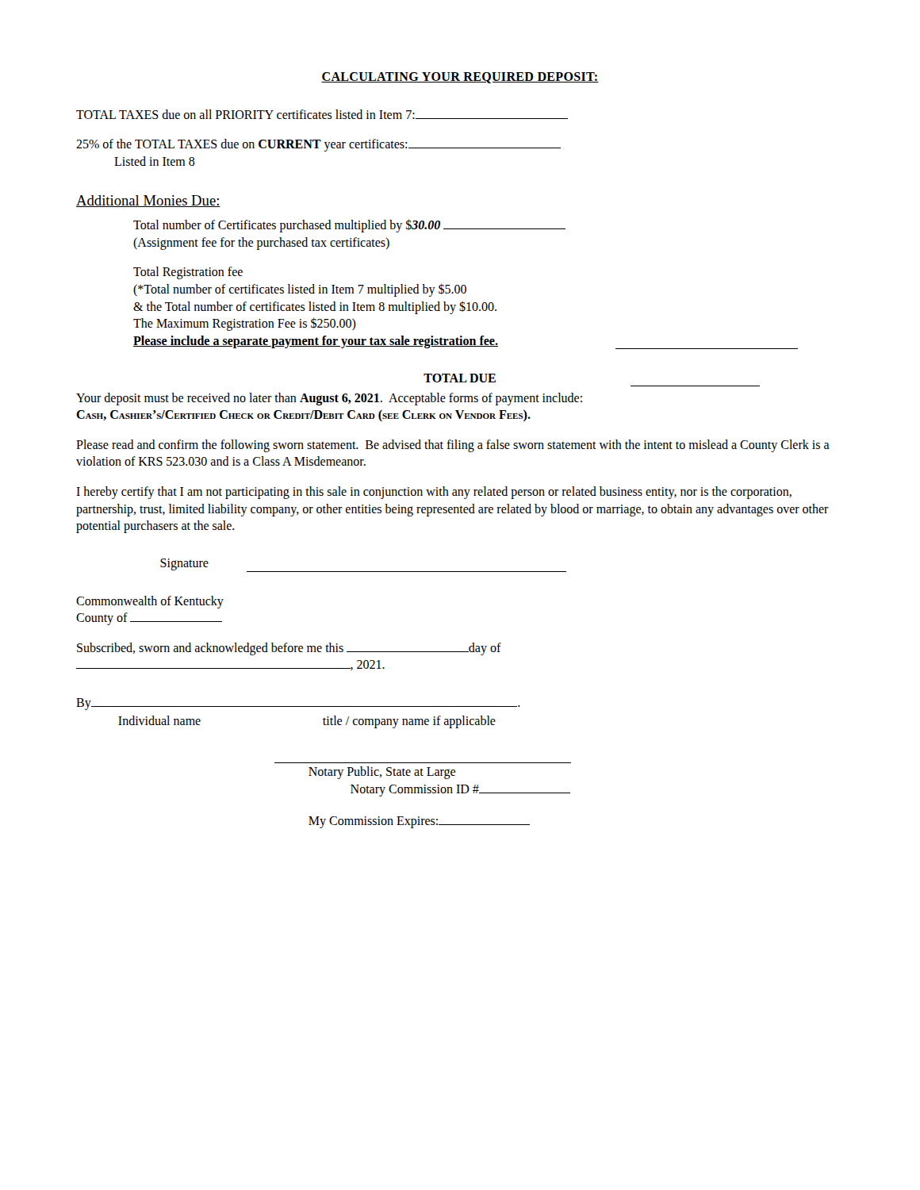CALCULATING YOUR REQUIRED DEPOSIT:
TOTAL TAXES due on all PRIORITY certificates listed in Item 7:
25% of the TOTAL TAXES due on CURRENT year certificates:
Listed in Item 8
Additional Monies Due:
Total number of Certificates purchased multiplied by $30.00
(Assignment fee for the purchased tax certificates)
Total Registration fee
(*Total number of certificates listed in Item 7 multiplied by $5.00
& the Total number of certificates listed in Item 8 multiplied by $10.00.
The Maximum Registration Fee is $250.00)
Please include a separate payment for your tax sale registration fee.
TOTAL DUE
Your deposit must be received no later than August 6, 2021. Acceptable forms of payment include:
Cash, Cashier’s/Certified Check or Credit/Debit Card (see Clerk on Vendor Fees).
Please read and confirm the following sworn statement. Be advised that filing a false sworn statement with the intent to mislead a County Clerk is a violation of KRS 523.030 and is a Class A Misdemeanor.
I hereby certify that I am not participating in this sale in conjunction with any related person or related business entity, nor is the corporation, partnership, trust, limited liability company, or other entities being represented are related by blood or marriage, to obtain any advantages over other potential purchasers at the sale.
Signature
Commonwealth of Kentucky
County of
Subscribed, sworn and acknowledged before me this day of
, 2021.
By .
Individual name title / company name if applicable
Notary Public, State at Large
Notary Commission ID #
My Commission Expires: